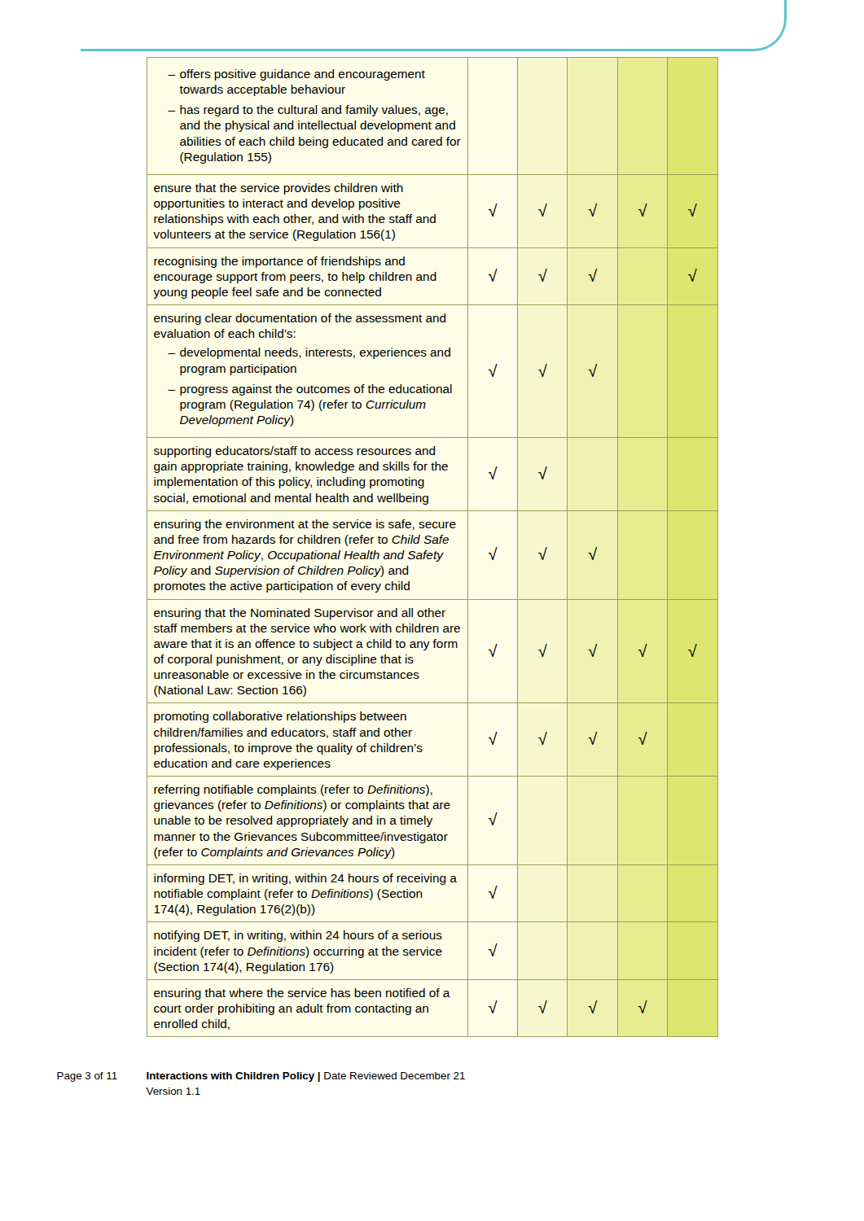| offers positive guidance and encouragement towards acceptable behaviour has regard to the cultural and family values, age, and the physical and intellectual development and abilities of each child being educated and cared for (Regulation 155) | | | | | |
| ensure that the service provides children with opportunities to interact and develop positive relationships with each other, and with the staff and volunteers at the service (Regulation 156(1) | √ | √ | √ | √ | √ |
| recognising the importance of friendships and encourage support from peers, to help children and young people feel safe and be connected | √ | √ | √ | | √ |
| ensuring clear documentation of the assessment and evaluation of each child’s: developmental needs, interests, experiences and program participation progress against the outcomes of the educational program (Regulation 74) (refer to Curriculum Development Policy ) | √ | √ | √ | | |
| supporting educators/staff to access resources and gain appropriate training, knowledge and skills for the implementation of this policy, including promoting social, emotional and mental health and wellbeing | √ | √ | | | |
| ensuring the environment at the service is safe, secure and free from hazards for children (refer to Child Safe Environment Policy , Occupational Health and Safety Policy and Supervision of Children Policy ) and promotes the active participation of every child | √ | √ | √ | | |
| ensuring that the Nominated Supervisor and all other staff members at the service who work with children are aware that it is an offence to subject a child to any form of corporal punishment, or any discipline that is unreasonable or excessive in the circumstances (National Law: Section 166) | √ | √ | √ | √ | √ |
| promoting collaborative relationships between children/families and educators, staff and other professionals, to improve the quality of children’s education and care experiences | √ | √ | √ | √ | |
| referring notifiable complaints (refer to Definitions ), grievances (refer to Definitions ) or complaints that are unable to be resolved appropriately and in a timely manner to the Grievances Subcommittee/investigator (refer to Complaints and Grievances Policy ) | √ | | | | |
| informing DET, in writing, within 24 hours of receiving a notifiable complaint (refer to Definitions ) (Section 174(4), Regulation 176(2)(b)) | √ | | | | |
| notifying DET, in writing, within 24 hours of a serious incident (refer to Definitions ) occurring at the service (Section 174(4), Regulation 176) | √ | | | | |
| ensuring that where the service has been notified of a court order prohibiting an adult from contacting an enrolled child, | √ | √ | √ | √ | |
Page 3 of 11 Interactions with Children Policy | Date Reviewed December 21
Version 1.1